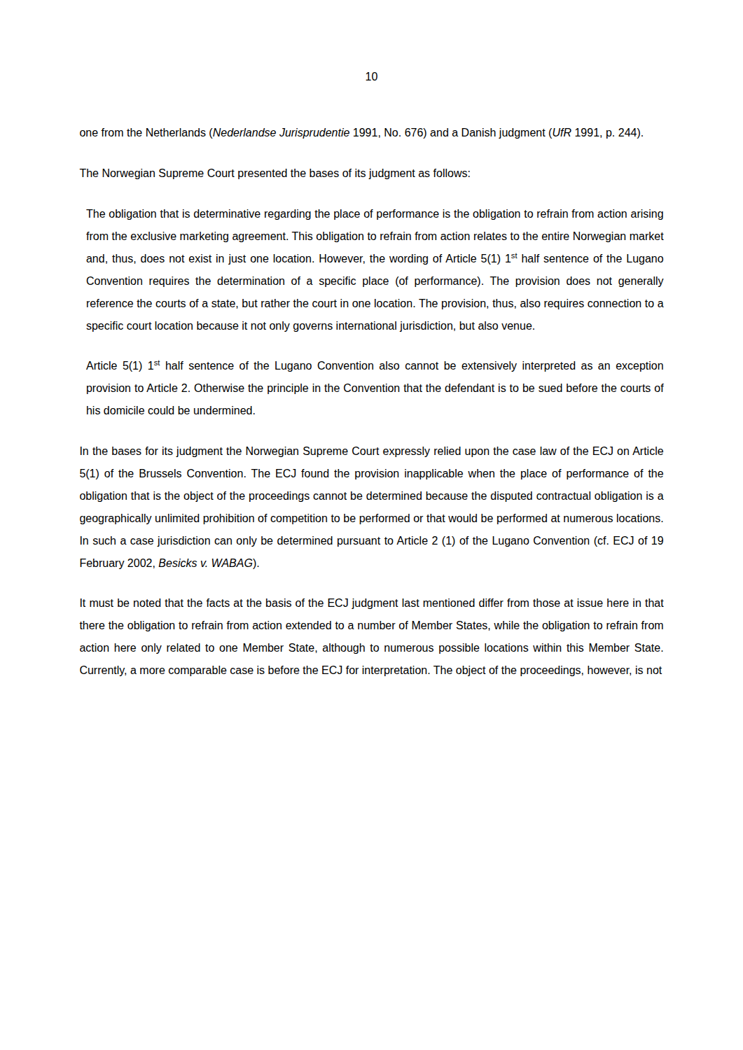10
one from the Netherlands (Nederlandse Jurisprudentie 1991, No. 676) and a Danish judgment (UfR 1991, p. 244).
The Norwegian Supreme Court presented the bases of its judgment as follows:
The obligation that is determinative regarding the place of performance is the obligation to refrain from action arising from the exclusive marketing agreement. This obligation to refrain from action relates to the entire Norwegian market and, thus, does not exist in just one location. However, the wording of Article 5(1) 1st half sentence of the Lugano Convention requires the determination of a specific place (of performance). The provision does not generally reference the courts of a state, but rather the court in one location. The provision, thus, also requires connection to a specific court location because it not only governs international jurisdiction, but also venue.
Article 5(1) 1st half sentence of the Lugano Convention also cannot be extensively interpreted as an exception provision to Article 2. Otherwise the principle in the Convention that the defendant is to be sued before the courts of his domicile could be undermined.
In the bases for its judgment the Norwegian Supreme Court expressly relied upon the case law of the ECJ on Article 5(1) of the Brussels Convention. The ECJ found the provision inapplicable when the place of performance of the obligation that is the object of the proceedings cannot be determined because the disputed contractual obligation is a geographically unlimited prohibition of competition to be performed or that would be performed at numerous locations. In such a case jurisdiction can only be determined pursuant to Article 2 (1) of the Lugano Convention (cf. ECJ of 19 February 2002, Besicks v. WABAG).
It must be noted that the facts at the basis of the ECJ judgment last mentioned differ from those at issue here in that there the obligation to refrain from action extended to a number of Member States, while the obligation to refrain from action here only related to one Member State, although to numerous possible locations within this Member State. Currently, a more comparable case is before the ECJ for interpretation. The object of the proceedings, however, is not